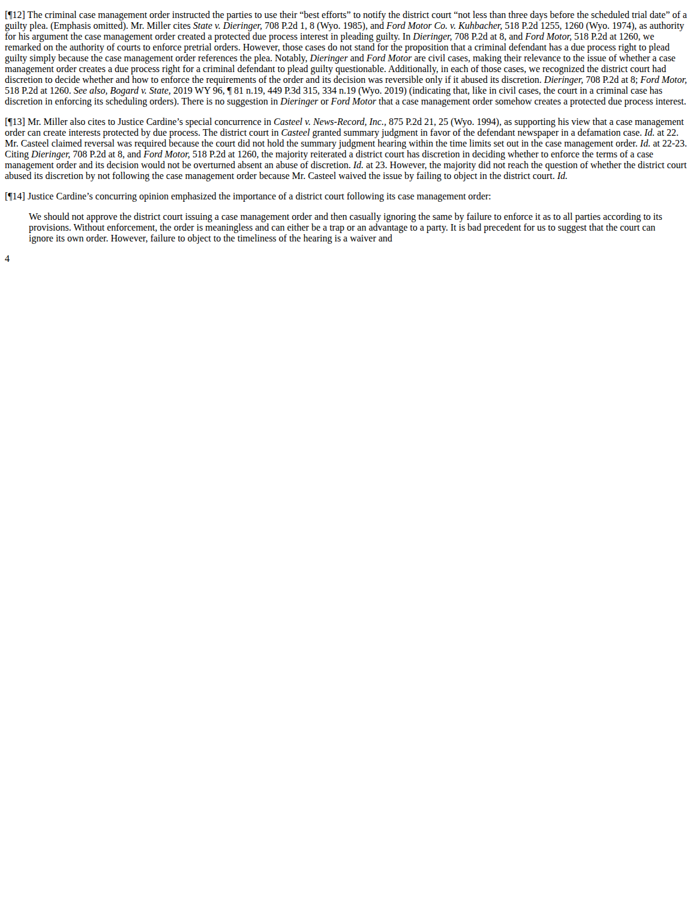[¶12] The criminal case management order instructed the parties to use their “best efforts” to notify the district court “not less than three days before the scheduled trial date” of a guilty plea. (Emphasis omitted). Mr. Miller cites State v. Dieringer, 708 P.2d 1, 8 (Wyo. 1985), and Ford Motor Co. v. Kuhbacher, 518 P.2d 1255, 1260 (Wyo. 1974), as authority for his argument the case management order created a protected due process interest in pleading guilty. In Dieringer, 708 P.2d at 8, and Ford Motor, 518 P.2d at 1260, we remarked on the authority of courts to enforce pretrial orders. However, those cases do not stand for the proposition that a criminal defendant has a due process right to plead guilty simply because the case management order references the plea. Notably, Dieringer and Ford Motor are civil cases, making their relevance to the issue of whether a case management order creates a due process right for a criminal defendant to plead guilty questionable. Additionally, in each of those cases, we recognized the district court had discretion to decide whether and how to enforce the requirements of the order and its decision was reversible only if it abused its discretion. Dieringer, 708 P.2d at 8; Ford Motor, 518 P.2d at 1260. See also, Bogard v. State, 2019 WY 96, ¶ 81 n.19, 449 P.3d 315, 334 n.19 (Wyo. 2019) (indicating that, like in civil cases, the court in a criminal case has discretion in enforcing its scheduling orders). There is no suggestion in Dieringer or Ford Motor that a case management order somehow creates a protected due process interest.
[¶13] Mr. Miller also cites to Justice Cardine’s special concurrence in Casteel v. News-Record, Inc., 875 P.2d 21, 25 (Wyo. 1994), as supporting his view that a case management order can create interests protected by due process. The district court in Casteel granted summary judgment in favor of the defendant newspaper in a defamation case. Id. at 22. Mr. Casteel claimed reversal was required because the court did not hold the summary judgment hearing within the time limits set out in the case management order. Id. at 22-23. Citing Dieringer, 708 P.2d at 8, and Ford Motor, 518 P.2d at 1260, the majority reiterated a district court has discretion in deciding whether to enforce the terms of a case management order and its decision would not be overturned absent an abuse of discretion. Id. at 23. However, the majority did not reach the question of whether the district court abused its discretion by not following the case management order because Mr. Casteel waived the issue by failing to object in the district court. Id.
[¶14] Justice Cardine’s concurring opinion emphasized the importance of a district court following its case management order:
We should not approve the district court issuing a case management order and then casually ignoring the same by failure to enforce it as to all parties according to its provisions. Without enforcement, the order is meaningless and can either be a trap or an advantage to a party. It is bad precedent for us to suggest that the court can ignore its own order. However, failure to object to the timeliness of the hearing is a waiver and
4